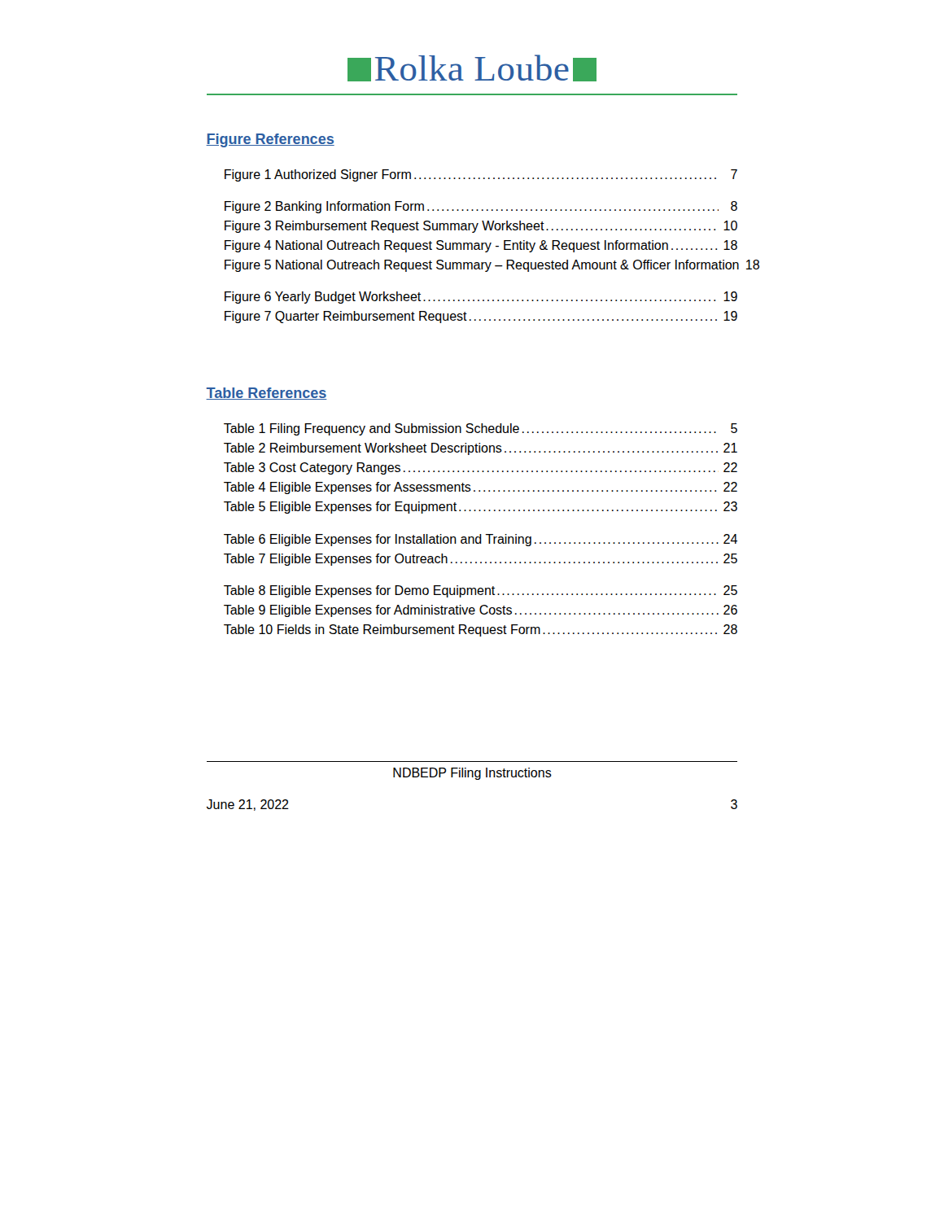Rolka Loube
Figure References
Figure 1 Authorized Signer Form................................................................................................ 7
Figure 2 Banking Information Form.............................................................................................. 8
Figure 3 Reimbursement Request Summary Worksheet........................................................... 10
Figure 4 National Outreach Request Summary - Entity & Request Information.......................... 18
Figure 5 National Outreach Request Summary – Requested Amount & Officer Information...... 18
Figure 6 Yearly Budget Worksheet.............................................................................................. 19
Figure 7 Quarter Reimbursement Request............................................................................... 19
Table References
Table 1 Filing Frequency and Submission Schedule................................................................... 5
Table 2 Reimbursement Worksheet Descriptions..................................................................... 21
Table 3 Cost Category Ranges.................................................................................................. 22
Table 4 Eligible Expenses for Assessments............................................................................... 22
Table 5 Eligible Expenses for Equipment................................................................................... 23
Table 6 Eligible Expenses for Installation and Training............................................................. 24
Table 7 Eligible Expenses for Outreach..................................................................................... 25
Table 8 Eligible Expenses for Demo Equipment......................................................................... 25
Table 9 Eligible Expenses for Administrative Costs.................................................................... 26
Table 10 Fields in State Reimbursement Request Form............................................................ 28
NDBEDP Filing Instructions
June 21, 2022 3